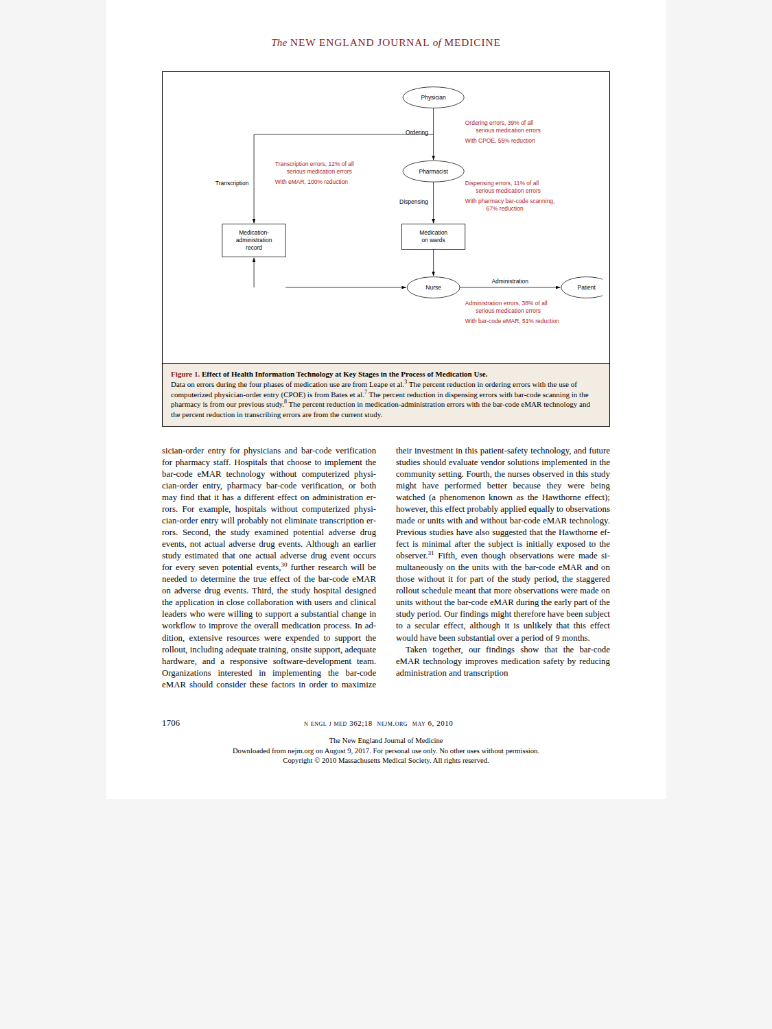The NEW ENGLAND JOURNAL of MEDICINE
Physician Ordering Ordering errors, 39% of all serious medication errors With CPOE, 55% reduction Pharmacist Dispensing Dispensing errors, 11% of all serious medication errors With pharmacy bar-code scanning, 67% reduction Transcription Transcription errors, 12% of all serious medication errors With eMAR, 100% reduction Medication- administration record Medication on wards Nurse Administration Patient Administration errors, 38% of all serious medication errors With bar-code eMAR, 51% reduction
Figure 1. Effect of Health Information Technology at Key Stages in the Process of Medication Use.
Data on errors during the four phases of medication use are from Leape et al.3 The percent reduction in ordering errors with the use of computerized physician-order entry (CPOE) is from Bates et al.7 The percent reduction in dispensing errors with bar-code scanning in the pharmacy is from our previous study.8 The percent reduction in medication-administration errors with the bar-code eMAR technology and the percent reduction in transcribing errors are from the current study.
sician-order entry for physicians and bar-code verification for pharmacy staff. Hospitals that choose to implement the bar-code eMAR technology without computerized physician-order entry, pharmacy bar-code verification, or both may find that it has a different effect on administration errors. For example, hospitals without computerized physician-order entry will probably not eliminate transcription errors. Second, the study examined potential adverse drug events, not actual adverse drug events. Although an earlier study estimated that one actual adverse drug event occurs for every seven potential events,30 further research will be needed to determine the true effect of the bar-code eMAR on adverse drug events. Third, the study hospital designed the application in close collaboration with users and clinical leaders who were willing to support a substantial change in workflow to improve the overall medication process. In addition, extensive resources were expended to support the rollout, including adequate training, onsite support, adequate hardware, and a responsive software-development team. Organizations interested in implementing the bar-code eMAR should consider these factors in order to maximize their investment in this patient-safety technology, and future studies should evaluate vendor solutions implemented in the community setting. Fourth, the nurses observed in this study might have performed better because they were being watched (a phenomenon known as the Hawthorne effect); however, this effect probably applied equally to observations made or units with and without bar-code eMAR technology. Previous studies have also suggested that the Hawthorne effect is minimal after the subject is initially exposed to the observer.31 Fifth, even though observations were made simultaneously on the units with the bar-code eMAR and on those without it for part of the study period, the staggered rollout schedule meant that more observations were made on units without the bar-code eMAR during the early part of the study period. Our findings might therefore have been subject to a secular effect, although it is unlikely that this effect would have been substantial over a period of 9 months.
Taken together, our findings show that the bar-code eMAR technology improves medication safety by reducing administration and transcription
1706
n engl j med 362;18 nejm.org may 6, 2010
The New England Journal of Medicine
Downloaded from nejm.org on August 9, 2017. For personal use only. No other uses without permission.
Copyright © 2010 Massachusetts Medical Society. All rights reserved.